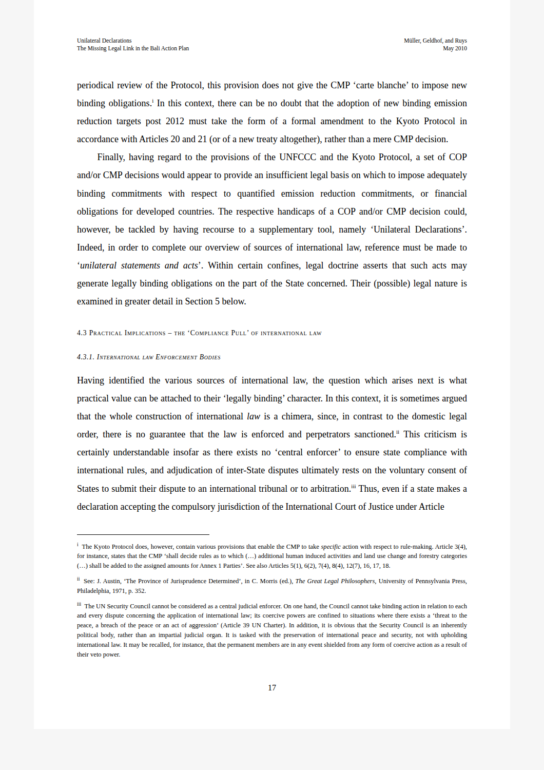Unilateral Declarations
The Missing Legal Link in the Bali Action Plan
Müller, Geldhof, and Ruys
May 2010
periodical review of the Protocol, this provision does not give the CMP ‘carte blanche’ to impose new binding obligations.i In this context, there can be no doubt that the adoption of new binding emission reduction targets post 2012 must take the form of a formal amendment to the Kyoto Protocol in accordance with Articles 20 and 21 (or of a new treaty altogether), rather than a mere CMP decision.
Finally, having regard to the provisions of the UNFCCC and the Kyoto Protocol, a set of COP and/or CMP decisions would appear to provide an insufficient legal basis on which to impose adequately binding commitments with respect to quantified emission reduction commitments, or financial obligations for developed countries. The respective handicaps of a COP and/or CMP decision could, however, be tackled by having recourse to a supplementary tool, namely ‘Unilateral Declarations’. Indeed, in order to complete our overview of sources of international law, reference must be made to ‘unilateral statements and acts’. Within certain confines, legal doctrine asserts that such acts may generate legally binding obligations on the part of the State concerned. Their (possible) legal nature is examined in greater detail in Section 5 below.
4.3 Practical Implications – the ‘Compliance Pull’ of international law
4.3.1. International law Enforcement Bodies
Having identified the various sources of international law, the question which arises next is what practical value can be attached to their ‘legally binding’ character. In this context, it is sometimes argued that the whole construction of international law is a chimera, since, in contrast to the domestic legal order, there is no guarantee that the law is enforced and perpetrators sanctioned.ii This criticism is certainly understandable insofar as there exists no ‘central enforcer’ to ensure state compliance with international rules, and adjudication of inter-State disputes ultimately rests on the voluntary consent of States to submit their dispute to an international tribunal or to arbitration.iii Thus, even if a state makes a declaration accepting the compulsory jurisdiction of the International Court of Justice under Article
i The Kyoto Protocol does, however, contain various provisions that enable the CMP to take specific action with respect to rule-making. Article 3(4), for instance, states that the CMP ‘shall decide rules as to which (…) additional human induced activities and land use change and forestry categories (…) shall be added to the assigned amounts for Annex 1 Parties’. See also Articles 5(1), 6(2), 7(4), 8(4), 12(7), 16, 17, 18.
ii See: J. Austin, ‘The Province of Jurisprudence Determined’, in C. Morris (ed.), The Great Legal Philosophers, University of Pennsylvania Press, Philadelphia, 1971, p. 352.
iii The UN Security Council cannot be considered as a central judicial enforcer. On one hand, the Council cannot take binding action in relation to each and every dispute concerning the application of international law; its coercive powers are confined to situations where there exists a ‘threat to the peace, a breach of the peace or an act of aggression’ (Article 39 UN Charter). In addition, it is obvious that the Security Council is an inherently political body, rather than an impartial judicial organ. It is tasked with the preservation of international peace and security, not with upholding international law. It may be recalled, for instance, that the permanent members are in any event shielded from any form of coercive action as a result of their veto power.
17